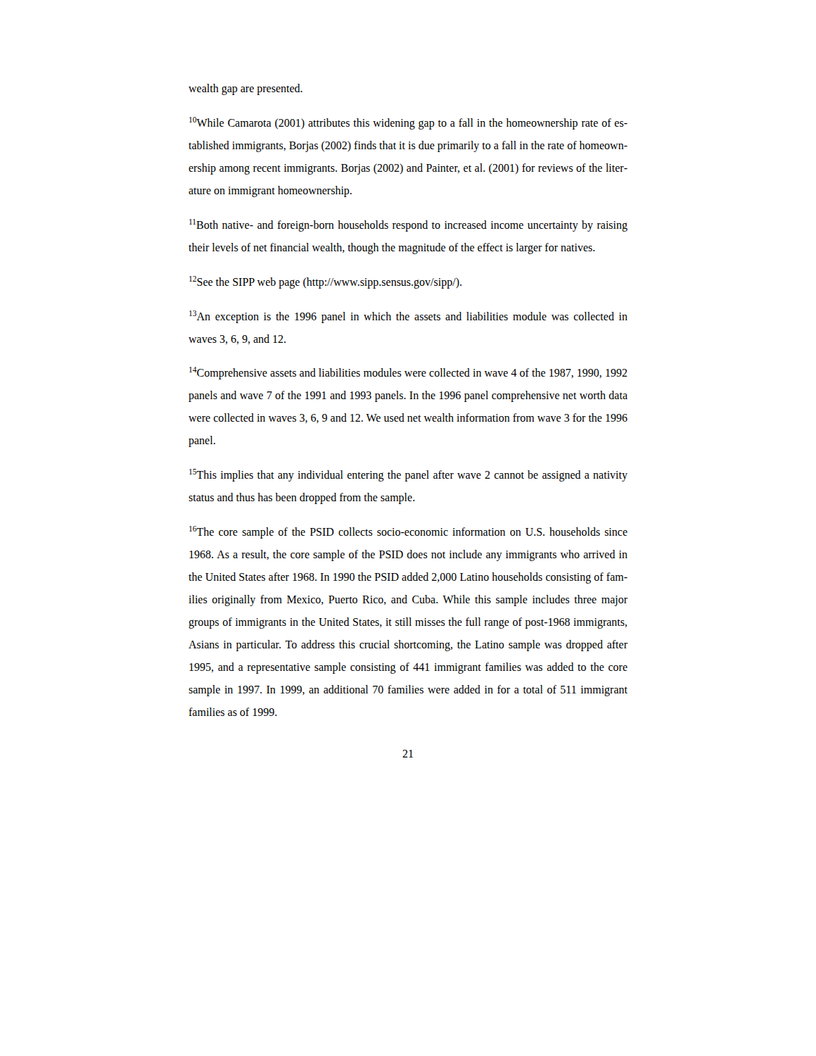wealth gap are presented.
10While Camarota (2001) attributes this widening gap to a fall in the homeownership rate of established immigrants, Borjas (2002) finds that it is due primarily to a fall in the rate of homeownership among recent immigrants. Borjas (2002) and Painter, et al. (2001) for reviews of the literature on immigrant homeownership.
11Both native- and foreign-born households respond to increased income uncertainty by raising their levels of net financial wealth, though the magnitude of the effect is larger for natives.
12See the SIPP web page (http://www.sipp.sensus.gov/sipp/).
13An exception is the 1996 panel in which the assets and liabilities module was collected in waves 3, 6, 9, and 12.
14Comprehensive assets and liabilities modules were collected in wave 4 of the 1987, 1990, 1992 panels and wave 7 of the 1991 and 1993 panels. In the 1996 panel comprehensive net worth data were collected in waves 3, 6, 9 and 12. We used net wealth information from wave 3 for the 1996 panel.
15This implies that any individual entering the panel after wave 2 cannot be assigned a nativity status and thus has been dropped from the sample.
16The core sample of the PSID collects socio-economic information on U.S. households since 1968. As a result, the core sample of the PSID does not include any immigrants who arrived in the United States after 1968. In 1990 the PSID added 2,000 Latino households consisting of families originally from Mexico, Puerto Rico, and Cuba. While this sample includes three major groups of immigrants in the United States, it still misses the full range of post-1968 immigrants, Asians in particular. To address this crucial shortcoming, the Latino sample was dropped after 1995, and a representative sample consisting of 441 immigrant families was added to the core sample in 1997. In 1999, an additional 70 families were added in for a total of 511 immigrant families as of 1999.
21